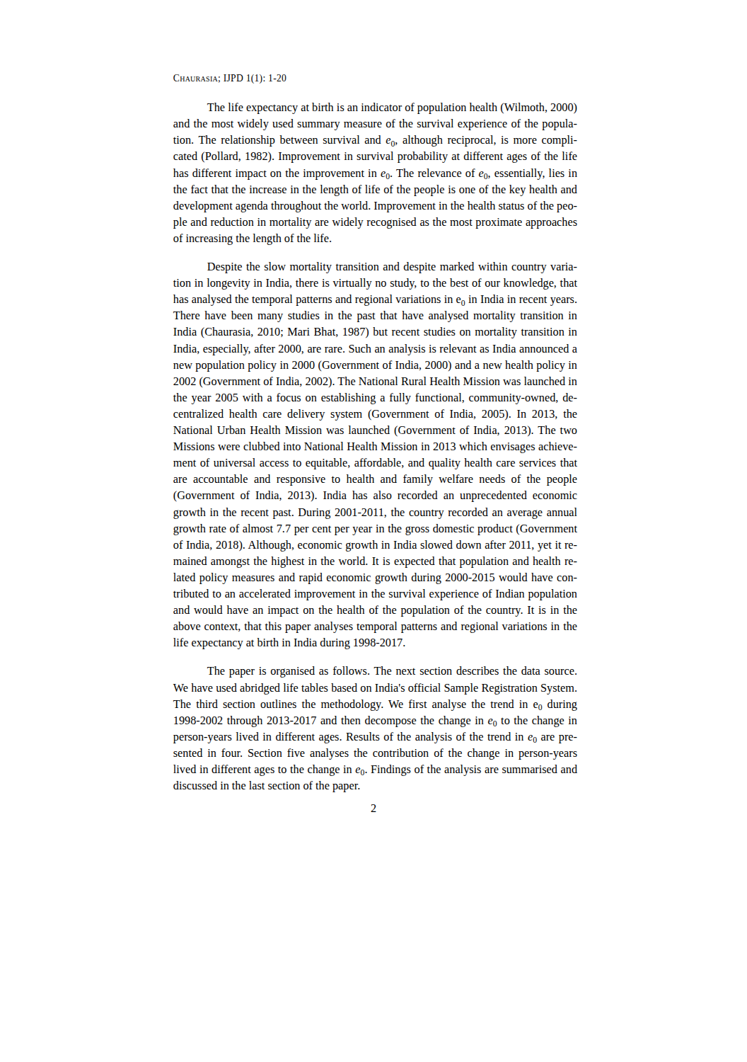Chaurasia; IJPD 1(1): 1-20
The life expectancy at birth is an indicator of population health (Wilmoth, 2000) and the most widely used summary measure of the survival experience of the population. The relationship between survival and e 0, although reciprocal, is more complicated (Pollard, 1982). Improvement in survival probability at different ages of the life has different impact on the improvement in e 0. The relevance of e 0, essentially, lies in the fact that the increase in the length of life of the people is one of the key health and development agenda throughout the world. Improvement in the health status of the people and reduction in mortality are widely recognised as the most proximate approaches of increasing the length of the life.
Despite the slow mortality transition and despite marked within country variation in longevity in India, there is virtually no study, to the best of our knowledge, that has analysed the temporal patterns and regional variations in e0 in India in recent years. There have been many studies in the past that have analysed mortality transition in India (Chaurasia, 2010; Mari Bhat, 1987) but recent studies on mortality transition in India, especially, after 2000, are rare. Such an analysis is relevant as India announced a new population policy in 2000 (Government of India, 2000) and a new health policy in 2002 (Government of India, 2002). The National Rural Health Mission was launched in the year 2005 with a focus on establishing a fully functional, community-owned, decentralized health care delivery system (Government of India, 2005). In 2013, the National Urban Health Mission was launched (Government of India, 2013). The two Missions were clubbed into National Health Mission in 2013 which envisages achievement of universal access to equitable, affordable, and quality health care services that are accountable and responsive to health and family welfare needs of the people (Government of India, 2013). India has also recorded an unprecedented economic growth in the recent past. During 2001-2011, the country recorded an average annual growth rate of almost 7.7 per cent per year in the gross domestic product (Government of India, 2018). Although, economic growth in India slowed down after 2011, yet it remained amongst the highest in the world. It is expected that population and health related policy measures and rapid economic growth during 2000-2015 would have contributed to an accelerated improvement in the survival experience of Indian population and would have an impact on the health of the population of the country. It is in the above context, that this paper analyses temporal patterns and regional variations in the life expectancy at birth in India during 1998-2017.
The paper is organised as follows. The next section describes the data source. We have used abridged life tables based on India's official Sample Registration System. The third section outlines the methodology. We first analyse the trend in e0 during 1998-2002 through 2013-2017 and then decompose the change in e 0 to the change in person-years lived in different ages. Results of the analysis of the trend in e 0 are presented in four. Section five analyses the contribution of the change in person-years lived in different ages to the change in e 0. Findings of the analysis are summarised and discussed in the last section of the paper.
2